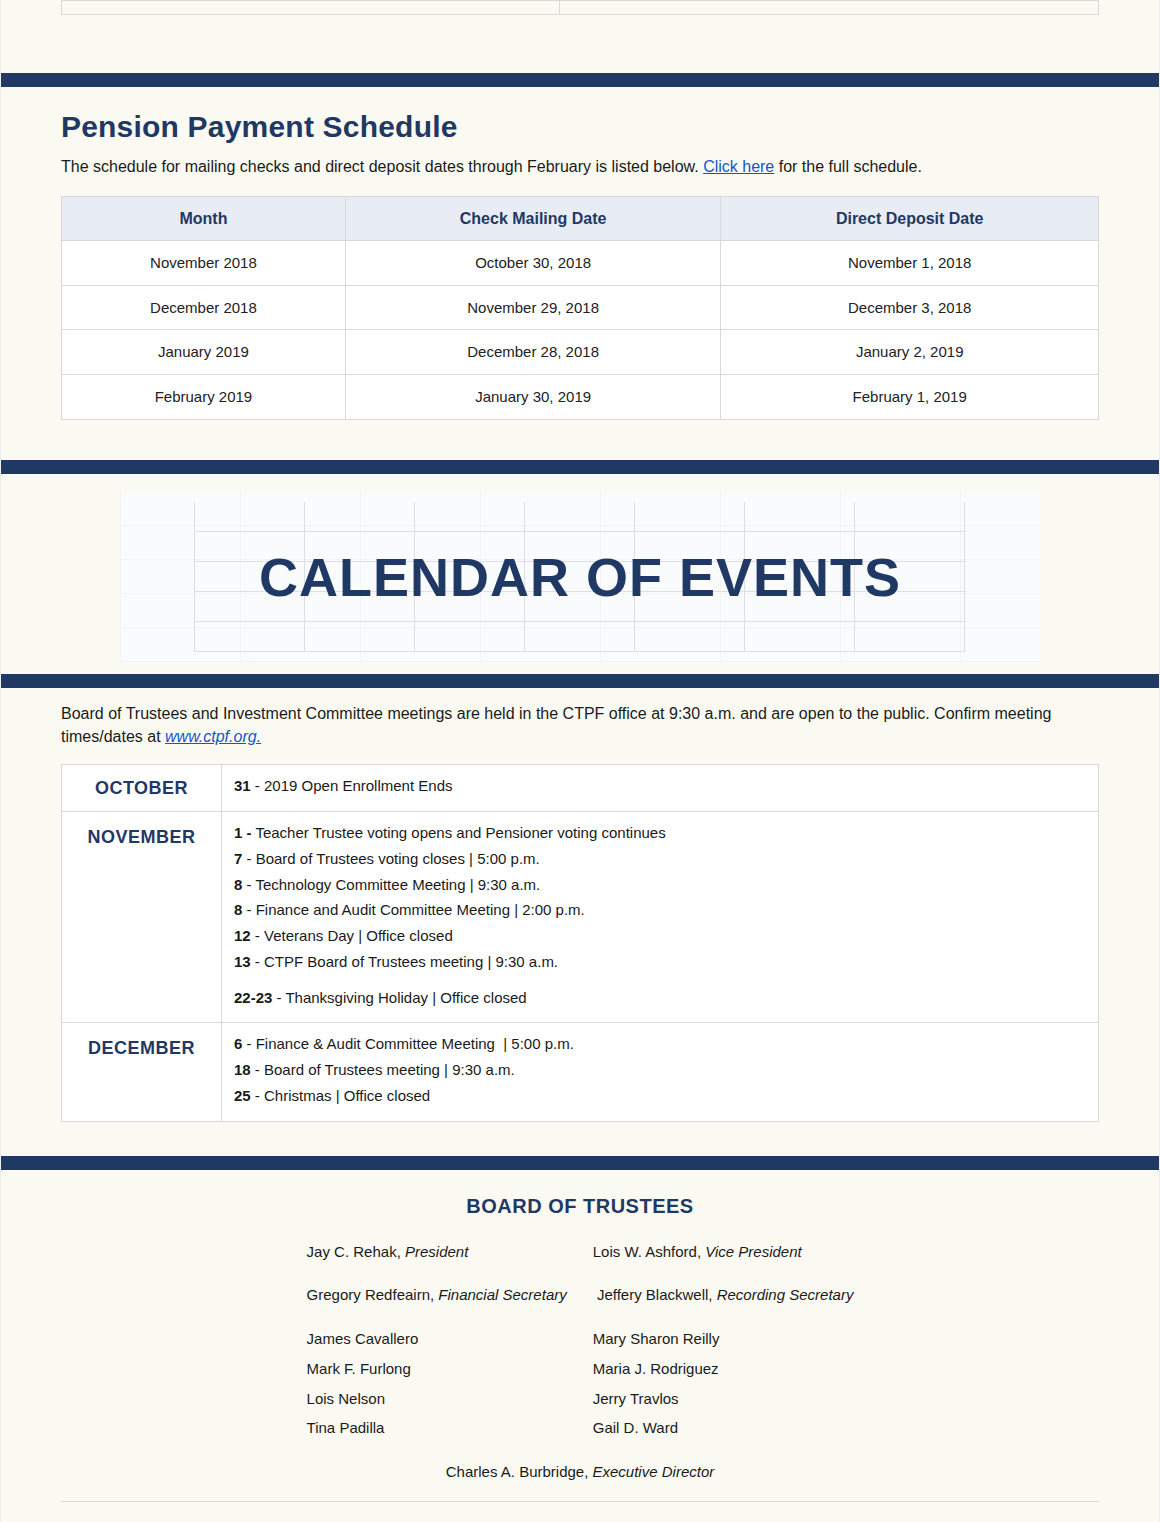Pension Payment Schedule
The schedule for mailing checks and direct deposit dates through February is listed below. Click here for the full schedule.
| Month | Check Mailing Date | Direct Deposit Date |
| --- | --- | --- |
| November 2018 | October 30, 2018 | November 1, 2018 |
| December 2018 | November 29, 2018 | December 3, 2018 |
| January 2019 | December 28, 2018 | January 2, 2019 |
| February 2019 | January 30, 2019 | February 1, 2019 |
CALENDAR OF EVENTS
Board of Trustees and Investment Committee meetings are held in the CTPF office at 9:30 a.m. and are open to the public. Confirm meeting times/dates at www.ctpf.org.
| OCTOBER | 31 - 2019 Open Enrollment Ends |
| NOVEMBER | 1 - Teacher Trustee voting opens and Pensioner voting continues 7 - Board of Trustees voting closes / 5:00 p.m. 8 - Technology Committee Meeting / 9:30 a.m. 8 - Finance and Audit Committee Meeting / 2:00 p.m. 12 - Veterans Day / Office closed 13 - CTPF Board of Trustees meeting / 9:30 a.m. 22-23 - Thanksgiving Holiday / Office closed |
| DECEMBER | 6 - Finance & Audit Committee Meeting / 5:00 p.m. 18 - Board of Trustees meeting / 9:30 a.m. 25 - Christmas / Office closed |
BOARD OF TRUSTEES
| Jay C. Rehak, President | Lois W. Ashford, Vice President |
| Gregory Redfeairn, Financial Secretary | Jeffery Blackwell, Recording Secretary |
| James Cavallero | Mary Sharon Reilly |
| Mark F. Furlong | Maria J. Rodriguez |
| Lois Nelson | Jerry Travlos |
| Tina Padilla | Gail D. Ward |
Charles A. Burbridge, Executive Director